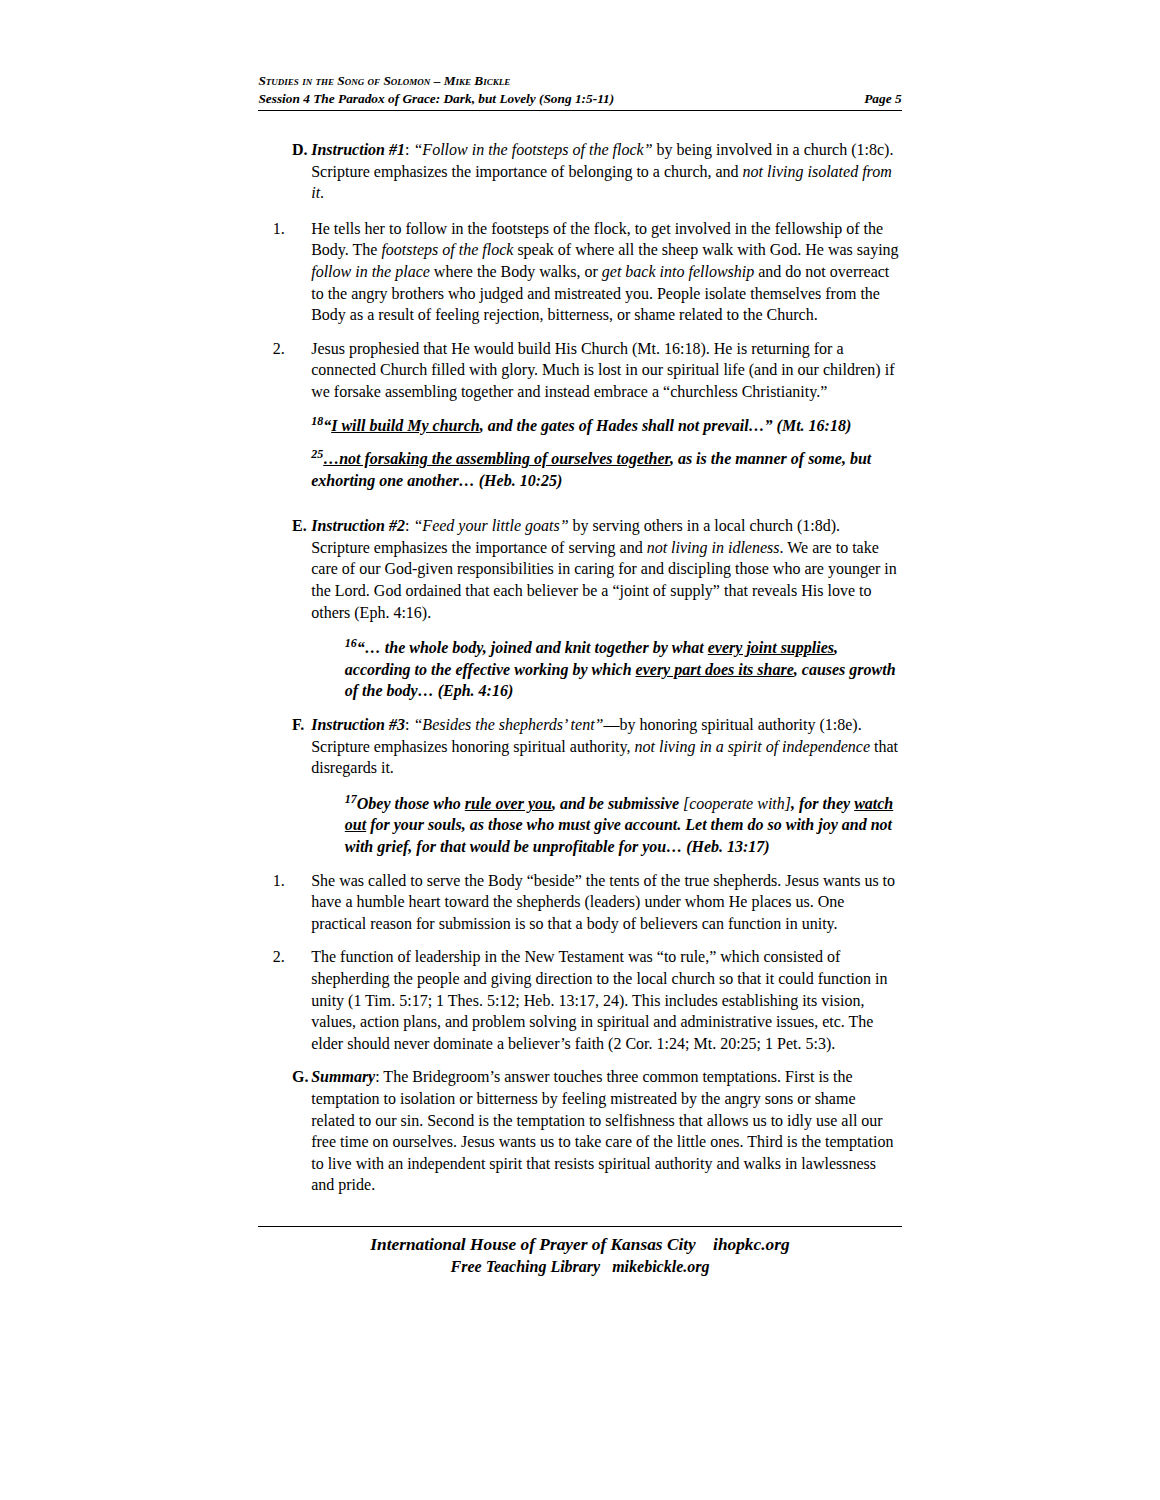Studies in the Song of Solomon – Mike Bickle
Session 4 The Paradox of Grace: Dark, but Lovely (Song 1:5-11) Page 5
D.
Instruction #1: “Follow in the footsteps of the flock” by being involved in a church (1:8c). Scripture emphasizes the importance of belonging to a church, and not living isolated from it.
1.
He tells her to follow in the footsteps of the flock, to get involved in the fellowship of the Body. The footsteps of the flock speak of where all the sheep walk with God. He was saying follow in the place where the Body walks, or get back into fellowship and do not overreact to the angry brothers who judged and mistreated you. People isolate themselves from the Body as a result of feeling rejection, bitterness, or shame related to the Church.
2.
Jesus prophesied that He would build His Church (Mt. 16:18). He is returning for a connected Church filled with glory. Much is lost in our spiritual life (and in our children) if we forsake assembling together and instead embrace a “churchless Christianity.”
18“I will build My church, and the gates of Hades shall not prevail…” (Mt. 16:18)
25…not forsaking the assembling of ourselves together, as is the manner of some, but exhorting one another… (Heb. 10:25)
E.
Instruction #2: “Feed your little goats” by serving others in a local church (1:8d). Scripture emphasizes the importance of serving and not living in idleness. We are to take care of our God-given responsibilities in caring for and discipling those who are younger in the Lord. God ordained that each believer be a “joint of supply” that reveals His love to others (Eph. 4:16).
16“… the whole body, joined and knit together by what every joint supplies, according to the effective working by which every part does its share, causes growth of the body… (Eph. 4:16)
F.
Instruction #3: “Besides the shepherds’ tent”—by honoring spiritual authority (1:8e). Scripture emphasizes honoring spiritual authority, not living in a spirit of independence that disregards it.
17Obey those who rule over you, and be submissive [cooperate with], for they watch out for your souls, as those who must give account. Let them do so with joy and not with grief, for that would be unprofitable for you… (Heb. 13:17)
1.
She was called to serve the Body “beside” the tents of the true shepherds. Jesus wants us to have a humble heart toward the shepherds (leaders) under whom He places us. One practical reason for submission is so that a body of believers can function in unity.
2.
The function of leadership in the New Testament was “to rule,” which consisted of shepherding the people and giving direction to the local church so that it could function in unity (1 Tim. 5:17; 1 Thes. 5:12; Heb. 13:17, 24). This includes establishing its vision, values, action plans, and problem solving in spiritual and administrative issues, etc. The elder should never dominate a believer’s faith (2 Cor. 1:24; Mt. 20:25; 1 Pet. 5:3).
G.
Summary: The Bridegroom’s answer touches three common temptations. First is the temptation to isolation or bitterness by feeling mistreated by the angry sons or shame related to our sin. Second is the temptation to selfishness that allows us to idly use all our free time on ourselves. Jesus wants us to take care of the little ones. Third is the temptation to live with an independent spirit that resists spiritual authority and walks in lawlessness and pride.
International House of Prayer of Kansas City ihopkc.org
Free Teaching Library mikebickle.org